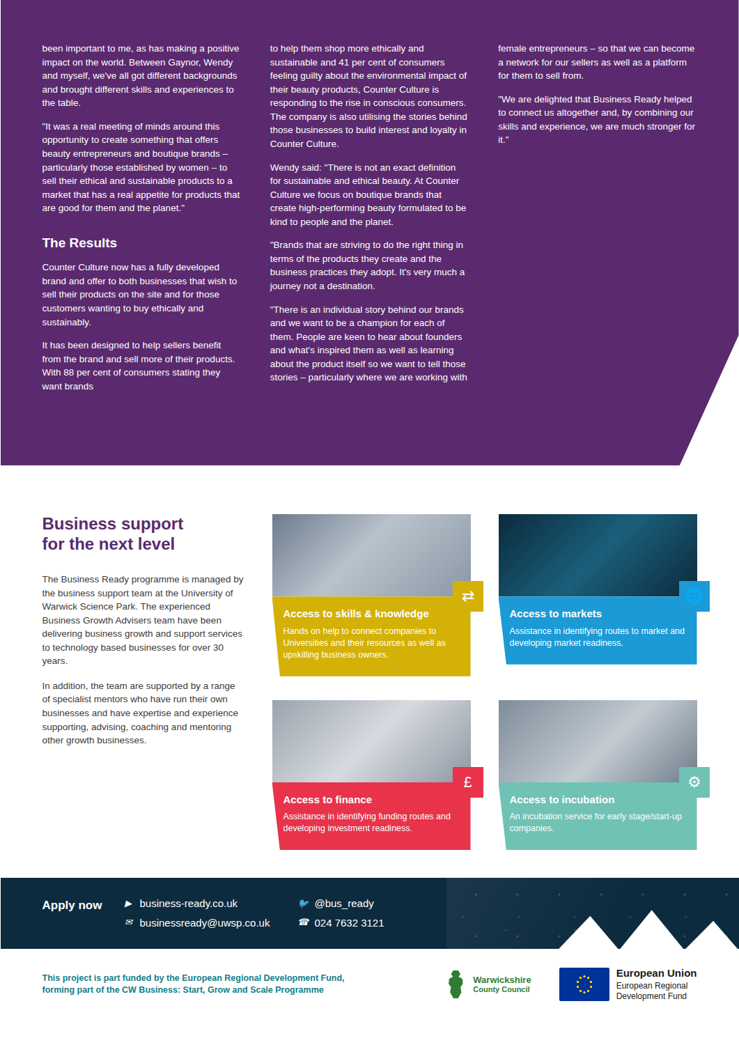been important to me, as has making a positive impact on the world. Between Gaynor, Wendy and myself, we've all got different backgrounds and brought different skills and experiences to the table.
"It was a real meeting of minds around this opportunity to create something that offers beauty entrepreneurs and boutique brands – particularly those established by women – to sell their ethical and sustainable products to a market that has a real appetite for products that are good for them and the planet."
The Results
Counter Culture now has a fully developed brand and offer to both businesses that wish to sell their products on the site and for those customers wanting to buy ethically and sustainably.
It has been designed to help sellers benefit from the brand and sell more of their products. With 88 per cent of consumers stating they want brands
to help them shop more ethically and sustainable and 41 per cent of consumers feeling guilty about the environmental impact of their beauty products, Counter Culture is responding to the rise in conscious consumers. The company is also utilising the stories behind those businesses to build interest and loyalty in Counter Culture.
Wendy said: "There is not an exact definition for sustainable and ethical beauty. At Counter Culture we focus on boutique brands that create high-performing beauty formulated to be kind to people and the planet.
"Brands that are striving to do the right thing in terms of the products they create and the business practices they adopt. It's very much a journey not a destination.
"There is an individual story behind our brands and we want to be a champion for each of them. People are keen to hear about founders and what's inspired them as well as learning about the product itself so we want to tell those stories – particularly where we are working with
female entrepreneurs – so that we can become a network for our sellers as well as a platform for them to sell from.
"We are delighted that Business Ready helped to connect us altogether and, by combining our skills and experience, we are much stronger for it."
Business support
for the next level
The Business Ready programme is managed by the business support team at the University of Warwick Science Park. The experienced Business Growth Advisers team have been delivering business growth and support services to technology based businesses for over 30 years.
In addition, the team are supported by a range of specialist mentors who have run their own businesses and have expertise and experience supporting, advising, coaching and mentoring other growth businesses.
⇄
Access to skills & knowledge
Hands on help to connect companies to Universities and their resources as well as upskilling business owners.
🌐
Access to markets
Assistance in identifying routes to market and developing market readiness.
£
Access to finance
Assistance in identifying funding routes and developing investment readiness.
⚙
Access to incubation
An incubation service for early stage/start-up companies.
Apply now
▶business-ready.co.uk 🐦@bus_ready ✉businessready@uwsp.co.uk ☎024 7632 3121
This project is part funded by the European Regional Development Fund,
forming part of the CW Business: Start, Grow and Scale Programme
WarwickshireCounty Council
European Union European Regional
Development Fund